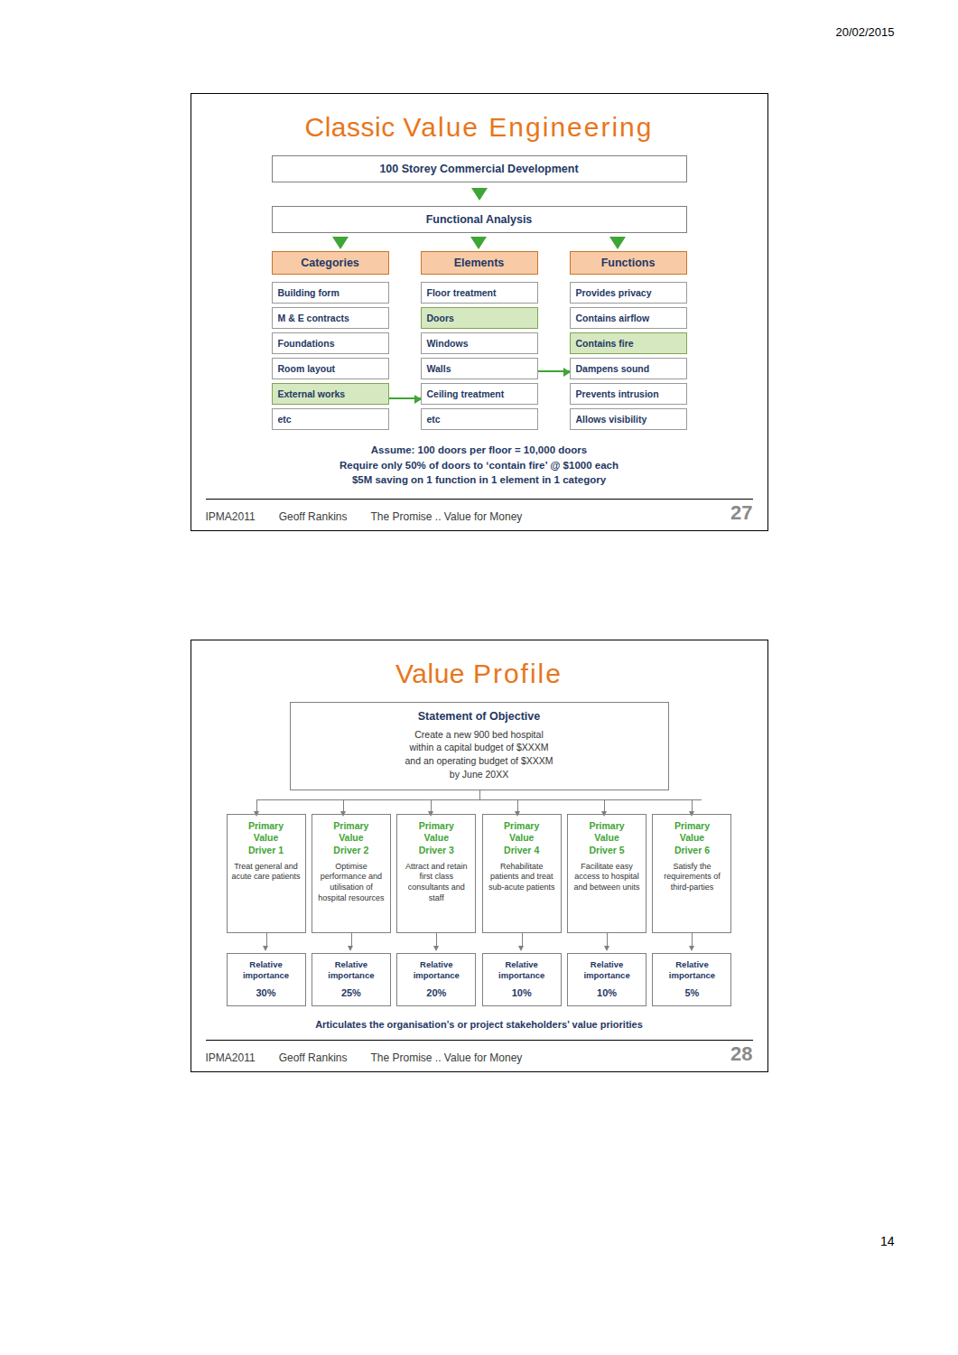20/02/2015
Classic Value Engineering
100 Storey Commercial Development
Functional Analysis
Categories
Elements
Functions
Building form
M & E contracts
Foundations
Room layout
External works
etc
Floor treatment
Doors
Windows
Walls
Ceiling treatment
etc
Provides privacy
Contains airflow
Contains fire
Dampens sound
Prevents intrusion
Allows visibility
Assume: 100 doors per floor = 10,000 doors
Require only 50% of doors to ‘contain fire’ @ $1000 each
$5M saving on 1 function in 1 element in 1 category
IPMA2011 Geoff Rankins The Promise .. Value for Money
27
Value Profile
Statement of Objective
Create a new 900 bed hospital
within a capital budget of $XXXM
and an operating budget of $XXXM
by June 20XX
Primary
Value
Driver 1
Treat general and acute care patients
Primary
Value
Driver 2
Optimise performance and utilisation of hospital resources
Primary
Value
Driver 3
Attract and retain first class consultants and staff
Primary
Value
Driver 4
Rehabilitate patients and treat sub-acute patients
Primary
Value
Driver 5
Facilitate easy access to hospital and between units
Primary
Value
Driver 6
Satisfy the requirements of third-parties
Relative
importance30%
Relative
importance25%
Relative
importance20%
Relative
importance10%
Relative
importance10%
Relative
importance5%
Articulates the organisation’s or project stakeholders’ value priorities
IPMA2011 Geoff Rankins The Promise .. Value for Money
28
14